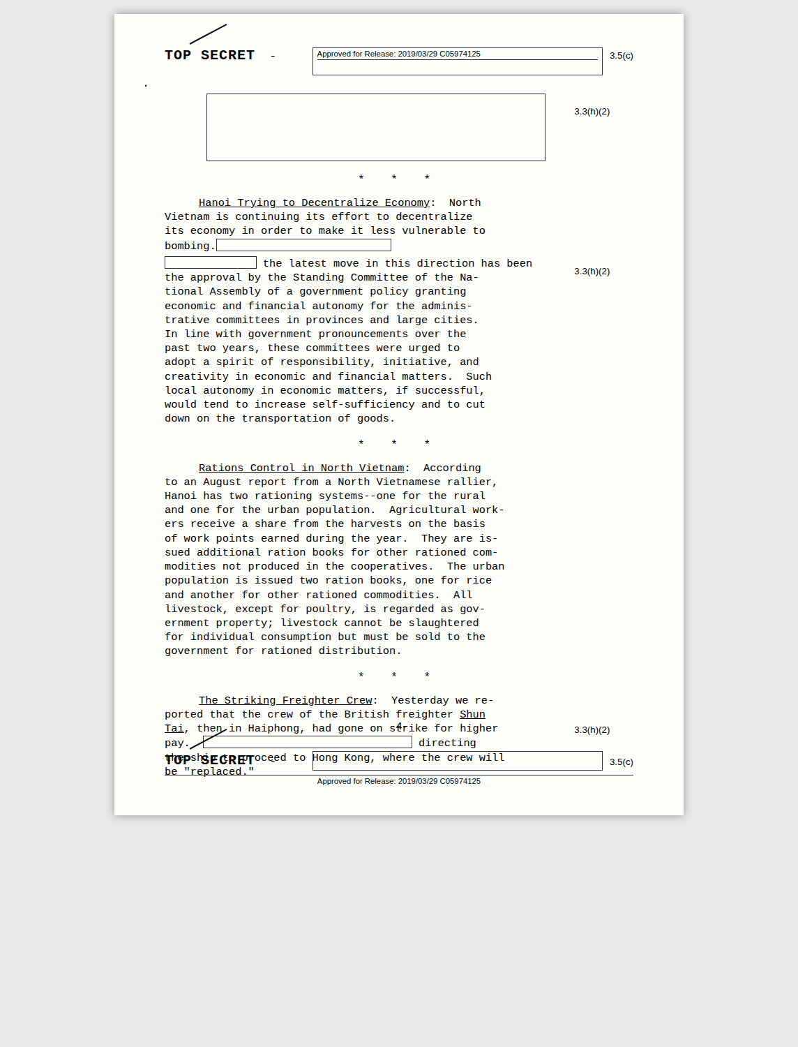TOP SECRET -
Approved for Release: 2019/03/29 C05974125
3.5(c)
.
3.3(h)(2)
* * *
Hanoi Trying to Decentralize Economy: North Vietnam is continuing its effort to decentralize its economy in order to make it less vulnerable to bombing.
the latest move in this direction has been the approval by the Standing Committee of the Na- tional Assembly of a government policy granting economic and financial autonomy for the adminis- trative committees in provinces and large cities. In line with government pronouncements over the past two years, these committees were urged to adopt a spirit of responsibility, initiative, and creativity in economic and financial matters. Such local autonomy in economic matters, if successful, would tend to increase self-sufficiency and to cut down on the transportation of goods.
3.3(h)(2)
* * *
Rations Control in North Vietnam: According to an August report from a North Vietnamese rallier, Hanoi has two rationing systems--one for the rural and one for the urban population. Agricultural work- ers receive a share from the harvests on the basis of work points earned during the year. They are is- sued additional ration books for other rationed com- modities not produced in the cooperatives. The urban population is issued two ration books, one for rice and another for other rationed commodities. All livestock, except for poultry, is regarded as gov- ernment property; livestock cannot be slaughtered for individual consumption but must be sold to the government for rationed distribution.
* * *
The Striking Freighter Crew: Yesterday we re- ported that the crew of the British freighter Shun Tai, then in Haiphong, had gone on strike for higher pay. directing the ship to proceed to Hong Kong, where the crew will be "replaced."
3.3(h)(2)
-4-
TOP SECRET -
3.5(c)
Approved for Release: 2019/03/29 C05974125